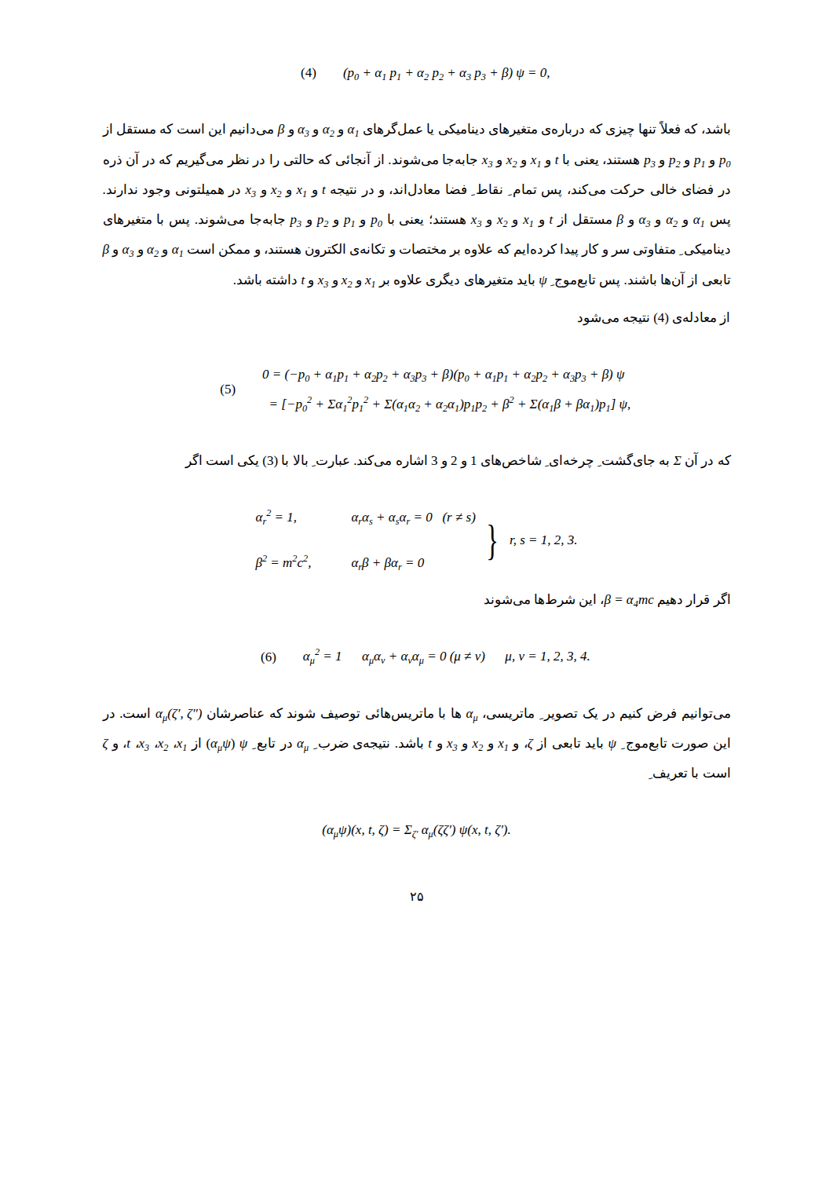(4) (p0 + α1 p1 + α2 p2 + α3 p3 + β) ψ = 0,
باشد، که فعلاً تنها چیزی که درباره‌ی متغیرهای دینامیکی یا عمل‌گرهای α1 و α2 و α3 و β می‌دانیم این است که مستقل از p0 و p1 و p2 و p3 هستند، یعنی با t و x1 و x2 و x3 جابه‌جا می‌شوند. از آنجائی که حالتی را در نظر می‌گیریم که در آن ذره در فضای خالی حرکت می‌کند، پس تمام ِ نقاط ِ فضا معادل‌اند، و در نتیجه t و x1 و x2 و x3 در همیلتونی وجود ندارند. پس α1 و α2 و α3 و β مستقل از t و x1 و x2 و x3 هستند؛ یعنی با p0 و p1 و p2 و p3 جابه‌جا می‌شوند. پس با متغیرهای دینامیکی ِ متفاوتی سر و کار پیدا کرده‌ایم که علاوه بر مختصات و تکانه‌ی الکترون هستند، و ممکن است α1 و α2 و α3 و β تابعی از آن‌ها باشند. پس تابع‌موج ِ ψ باید متغیرهای دیگری علاوه بر x1 و x2 و x3 و t داشته باشد.
از معادله‌ی (4) نتیجه می‌شود
(5)
0 = (−p0 + α1p1 + α2p2 + α3p3 + β)(p0 + α1p1 + α2p2 + α3p3 + β) ψ
= [−p02 + Σα12p12 + Σ(α1α2 + α2α1)p1p2 + β2 + Σ(α1β + βα1)p1] ψ,
که در آن Σ به جای‌گشت ِ چرخه‌ای ِ شاخص‌های 1 و 2 و 3 اشاره می‌کند. عبارت ِ بالا با (3) یکی است اگر
αr2 = 1,
αrαs + αsαr = 0 (r ≠ s)
β2 = m2c2,
αrβ + βαr = 0
} r, s = 1, 2, 3.
اگر قرار دهیم β = α4mc، این شرط‌ها می‌شوند
(6) αμ2 = 1 αμαν + αναμ = 0 (μ ≠ ν) μ, ν = 1, 2, 3, 4.
می‌توانیم فرض کنیم در یک تصویر ِ ماتریسی، αμ ها با ماتریس‌هائی توصیف شوند که عناصرشان αμ(ζ′, ζ″) است. در این صورت تابع‌موج ِ ψ باید تابعی از ζ، و x1 و x2 و x3 و t باشد. نتیجه‌ی ضرب ِ αμ در تابع ِ ψ (αμψ) از x1، x2، x3، t، و ζ است با تعریف ِ
(αμψ)(x, t, ζ) = Σζ′ αμ(ζζ′) ψ(x, t, ζ′).
۲۵